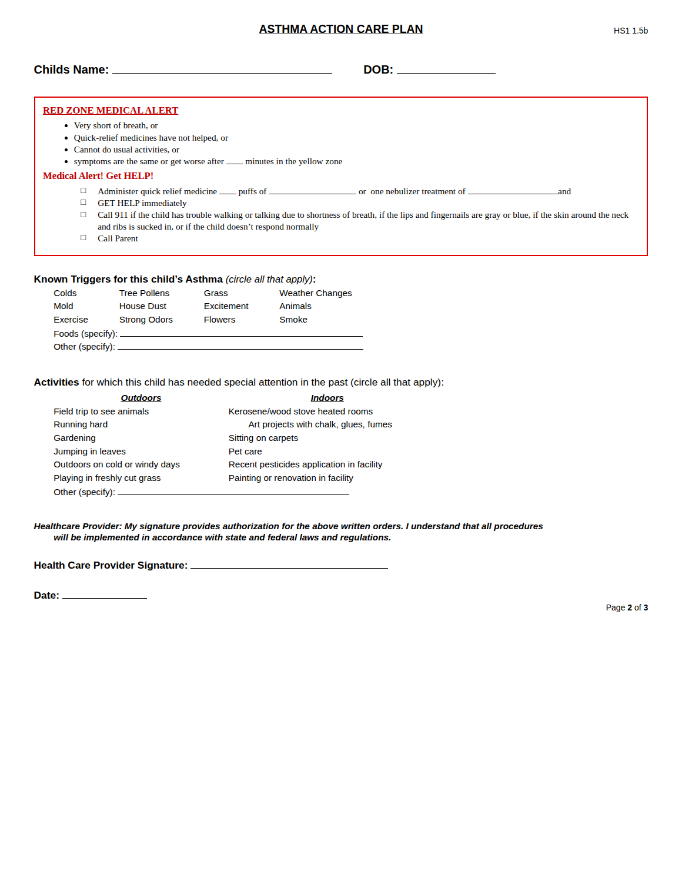ASTHMA ACTION CARE PLAN
HS1 1.5b
Childs Name: DOB:
RED ZONE MEDICAL ALERT
Very short of breath, or
Quick-relief medicines have not helped, or
Cannot do usual activities, or
symptoms are the same or get worse after minutes in the yellow zone
Medical Alert! Get HELP!
Administer quick relief medicine puffs of or one nebulizer treatment of and
GET HELP immediately
Call 911 if the child has trouble walking or talking due to shortness of breath, if the lips and fingernails are gray or blue, if the skin around the neck and ribs is sucked in, or if the child doesn’t respond normally
Call Parent
Known Triggers for this child’s Asthma (circle all that apply):
| Colds | Tree Pollens | Grass | Weather Changes |
| Mold | House Dust | Excitement | Animals |
| Exercise | Strong Odors | Flowers | Smoke |
Foods (specify):
Other (specify):
Activities for which this child has needed special attention in the past (circle all that apply):
| Outdoors | Indoors |
| Field trip to see animals | Kerosene/wood stove heated rooms |
| Running hard | Art projects with chalk, glues, fumes |
| Gardening | Sitting on carpets |
| Jumping in leaves | Pet care |
| Outdoors on cold or windy days | Recent pesticides application in facility |
| Playing in freshly cut grass | Painting or renovation in facility |
Other (specify):
Healthcare Provider: My signature provides authorization for the above written orders. I understand that all procedures will be implemented in accordance with state and federal laws and regulations.
Health Care Provider Signature:
Date:
Page 2 of 3